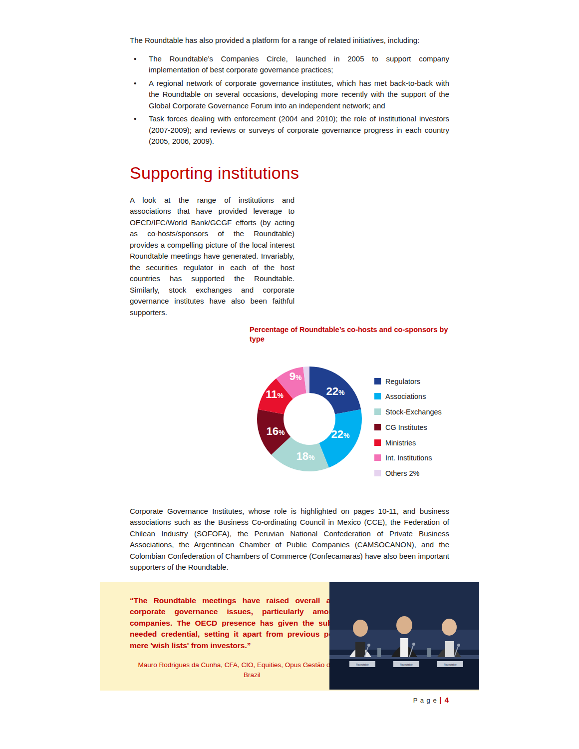The Roundtable has also provided a platform for a range of related initiatives, including:
The Roundtable’s Companies Circle, launched in 2005 to support company implementation of best corporate governance practices;
A regional network of corporate governance institutes, which has met back-to-back with the Roundtable on several occasions, developing more recently with the support of the Global Corporate Governance Forum into an independent network; and
Task forces dealing with enforcement (2004 and 2010); the role of institutional investors (2007-2009); and reviews or surveys of corporate governance progress in each country (2005, 2006, 2009).
Supporting institutions
A look at the range of institutions and associations that have provided leverage to OECD/IFC/World Bank/GCGF efforts (by acting as co-hosts/sponsors of the Roundtable) provides a compelling picture of the local interest Roundtable meetings have generated. Invariably, the securities regulator in each of the host countries has supported the Roundtable. Similarly, stock exchanges and corporate governance institutes have also been faithful supporters.
Percentage of Roundtable’s co-hosts and co-sponsors by type
22% 22% 18% 16% 11% 9%
Regulators
Associations
Stock-Exchanges
CG Institutes
Ministries
Int. Institutions
Others 2%
Corporate Governance Institutes, whose role is highlighted on pages 10-11, and business associations such as the Business Co-ordinating Council in Mexico (CCE), the Federation of Chilean Industry (SOFOFA), the Peruvian National Confederation of Private Business Associations, the Argentinean Chamber of Public Companies (CAMSOCANON), and the Colombian Confederation of Chambers of Commerce (Confecamaras) have also been important supporters of the Roundtable.
“The Roundtable meetings have raised overall awareness of corporate governance issues, particularly among Brazilian companies. The OECD presence has given the subject a much needed credential, setting it apart from previous perceptions of mere 'wish lists' from investors.”
Mauro Rodrigues da Cunha, CFA, CIO, Equities, Opus Gestão de Recursos, Brazil
Roundtable Roundtable Roundtable
P a g e | 4